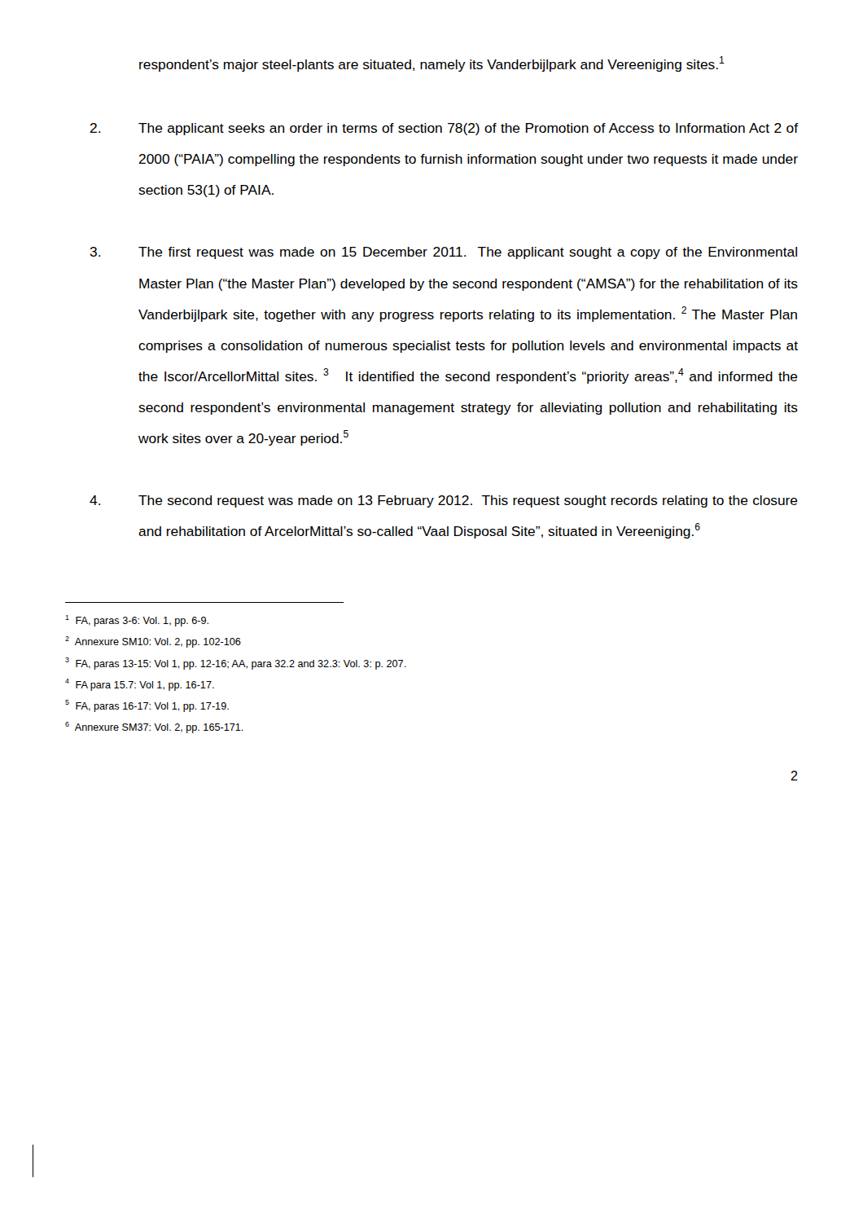respondent’s major steel-plants are situated, namely its Vanderbijlpark and Vereeniging sites.1
The applicant seeks an order in terms of section 78(2) of the Promotion of Access to Information Act 2 of 2000 (“PAIA”) compelling the respondents to furnish information sought under two requests it made under section 53(1) of PAIA.
The first request was made on 15 December 2011. The applicant sought a copy of the Environmental Master Plan (“the Master Plan”) developed by the second respondent (“AMSA”) for the rehabilitation of its Vanderbijlpark site, together with any progress reports relating to its implementation. 2 The Master Plan comprises a consolidation of numerous specialist tests for pollution levels and environmental impacts at the Iscor/ArcellorMittal sites. 3 It identified the second respondent’s “priority areas”,4 and informed the second respondent’s environmental management strategy for alleviating pollution and rehabilitating its work sites over a 20-year period.5
The second request was made on 13 February 2012. This request sought records relating to the closure and rehabilitation of ArcelorMittal’s so-called “Vaal Disposal Site”, situated in Vereeniging.6
1 FA, paras 3-6: Vol. 1, pp. 6-9.
2 Annexure SM10: Vol. 2, pp. 102-106
3 FA, paras 13-15: Vol 1, pp. 12-16; AA, para 32.2 and 32.3: Vol. 3: p. 207.
4 FA para 15.7: Vol 1, pp. 16-17.
5 FA, paras 16-17: Vol 1, pp. 17-19.
6 Annexure SM37: Vol. 2, pp. 165-171.
2